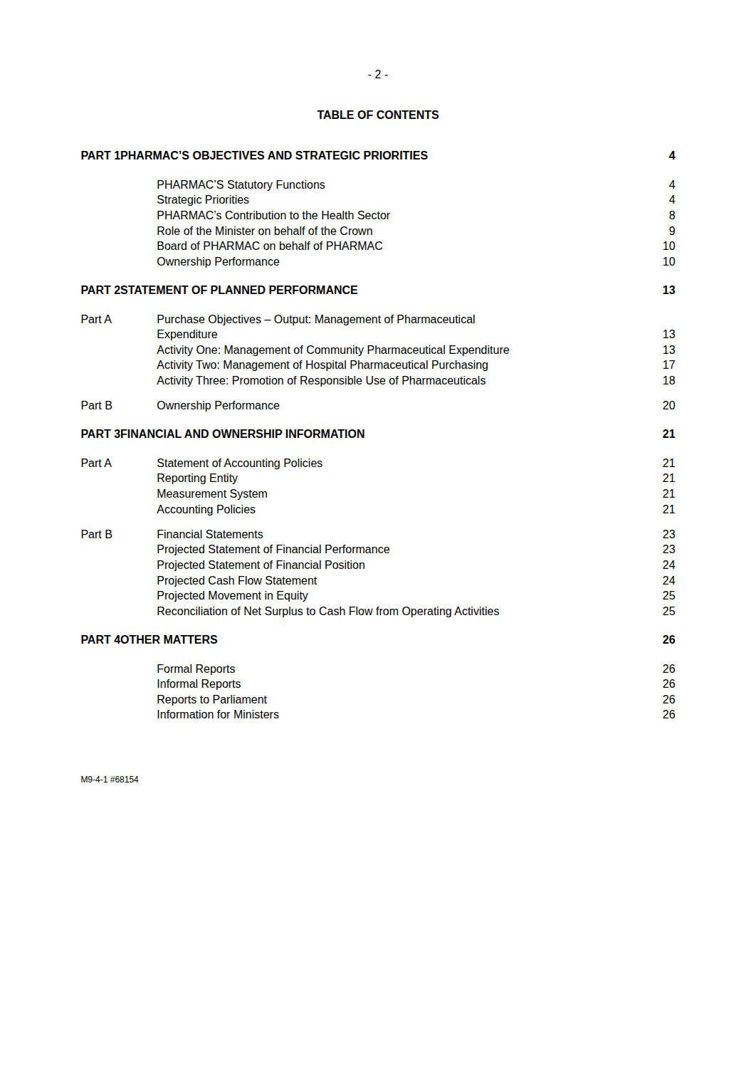- 2 -
TABLE OF CONTENTS
| PART 1 | PHARMAC’S OBJECTIVES AND STRATEGIC PRIORITIES | 4 |
| | PHARMAC’S Statutory Functions | 4 |
| | Strategic Priorities | 4 |
| | PHARMAC’s Contribution to the Health Sector | 8 |
| | Role of the Minister on behalf of the Crown | 9 |
| | Board of PHARMAC on behalf of PHARMAC | 10 |
| | Ownership Performance | 10 |
| PART 2 | STATEMENT OF PLANNED PERFORMANCE | 13 |
| Part A | Purchase Objectives – Output: Management of Pharmaceutical Expenditure | 13 |
| | Activity One: Management of Community Pharmaceutical Expenditure | 13 |
| | Activity Two: Management of Hospital Pharmaceutical Purchasing | 17 |
| | Activity Three: Promotion of Responsible Use of Pharmaceuticals | 18 |
| Part B | Ownership Performance | 20 |
| PART 3 | FINANCIAL AND OWNERSHIP INFORMATION | 21 |
| Part A | Statement of Accounting Policies | 21 |
| | Reporting Entity | 21 |
| | Measurement System | 21 |
| | Accounting Policies | 21 |
| Part B | Financial Statements | 23 |
| | Projected Statement of Financial Performance | 23 |
| | Projected Statement of Financial Position | 24 |
| | Projected Cash Flow Statement | 24 |
| | Projected Movement in Equity | 25 |
| | Reconciliation of Net Surplus to Cash Flow from Operating Activities | 25 |
| PART 4 | OTHER MATTERS | 26 |
| | Formal Reports | 26 |
| | Informal Reports | 26 |
| | Reports to Parliament | 26 |
| | Information for Ministers | 26 |
M9-4-1 #68154